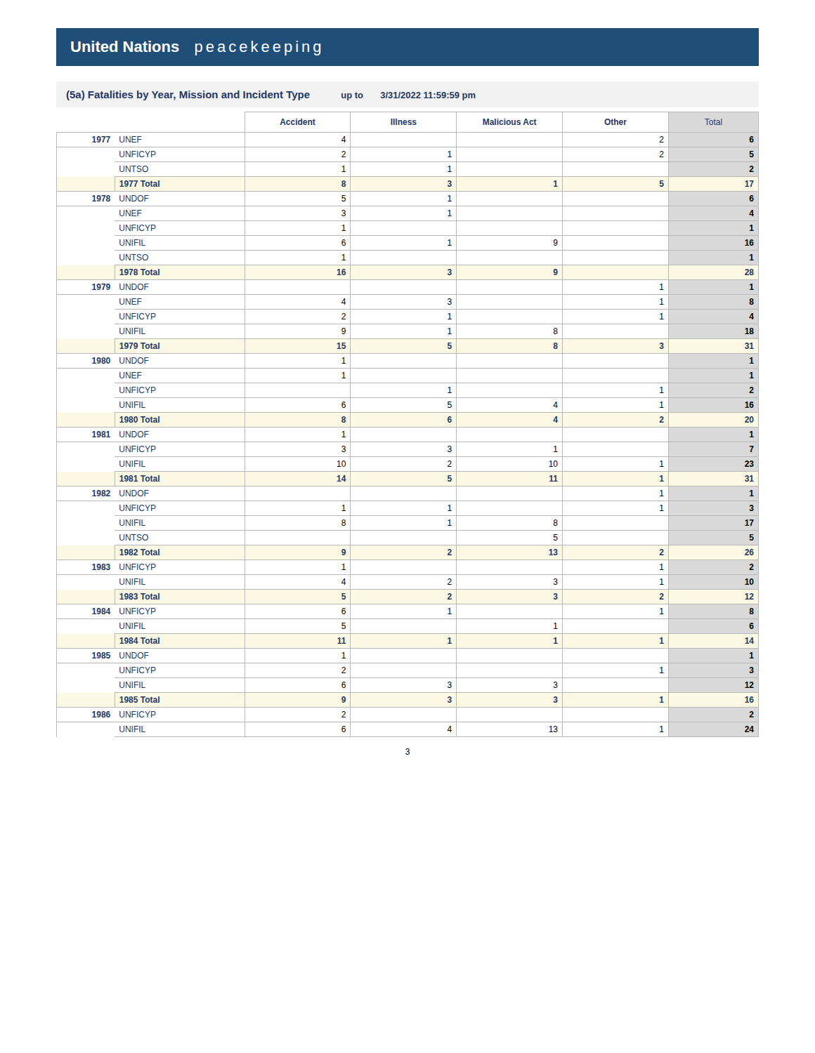United Nations peacekeeping
(5a) Fatalities by Year, Mission and Incident Type up to 3/31/2022 11:59:59 pm
| | | Accident | Illness | Malicious Act | Other | Total |
| --- | --- | --- | --- | --- | --- | --- |
| 1977 | UNEF | 4 | | | 2 | 6 |
| | UNFICYP | 2 | 1 | | 2 | 5 |
| | UNTSO | 1 | 1 | | | 2 |
| | 1977 Total | 8 | 3 | 1 | 5 | 17 |
| 1978 | UNDOF | 5 | 1 | | | 6 |
| | UNEF | 3 | 1 | | | 4 |
| | UNFICYP | 1 | | | | 1 |
| | UNIFIL | 6 | 1 | 9 | | 16 |
| | UNTSO | 1 | | | | 1 |
| | 1978 Total | 16 | 3 | 9 | | 28 |
| 1979 | UNDOF | | | | 1 | 1 |
| | UNEF | 4 | 3 | | 1 | 8 |
| | UNFICYP | 2 | 1 | | 1 | 4 |
| | UNIFIL | 9 | 1 | 8 | | 18 |
| | 1979 Total | 15 | 5 | 8 | 3 | 31 |
| 1980 | UNDOF | 1 | | | | 1 |
| | UNEF | 1 | | | | 1 |
| | UNFICYP | | 1 | | 1 | 2 |
| | UNIFIL | 6 | 5 | 4 | 1 | 16 |
| | 1980 Total | 8 | 6 | 4 | 2 | 20 |
| 1981 | UNDOF | 1 | | | | 1 |
| | UNFICYP | 3 | 3 | 1 | | 7 |
| | UNIFIL | 10 | 2 | 10 | 1 | 23 |
| | 1981 Total | 14 | 5 | 11 | 1 | 31 |
| 1982 | UNDOF | | | | 1 | 1 |
| | UNFICYP | 1 | 1 | | 1 | 3 |
| | UNIFIL | 8 | 1 | 8 | | 17 |
| | UNTSO | | | 5 | | 5 |
| | 1982 Total | 9 | 2 | 13 | 2 | 26 |
| 1983 | UNFICYP | 1 | | | 1 | 2 |
| | UNIFIL | 4 | 2 | 3 | 1 | 10 |
| | 1983 Total | 5 | 2 | 3 | 2 | 12 |
| 1984 | UNFICYP | 6 | 1 | | 1 | 8 |
| | UNIFIL | 5 | | 1 | | 6 |
| | 1984 Total | 11 | 1 | 1 | 1 | 14 |
| 1985 | UNDOF | 1 | | | | 1 |
| | UNFICYP | 2 | | | 1 | 3 |
| | UNIFIL | 6 | 3 | 3 | | 12 |
| | 1985 Total | 9 | 3 | 3 | 1 | 16 |
| 1986 | UNFICYP | 2 | | | | 2 |
| | UNIFIL | 6 | 4 | 13 | 1 | 24 |
3